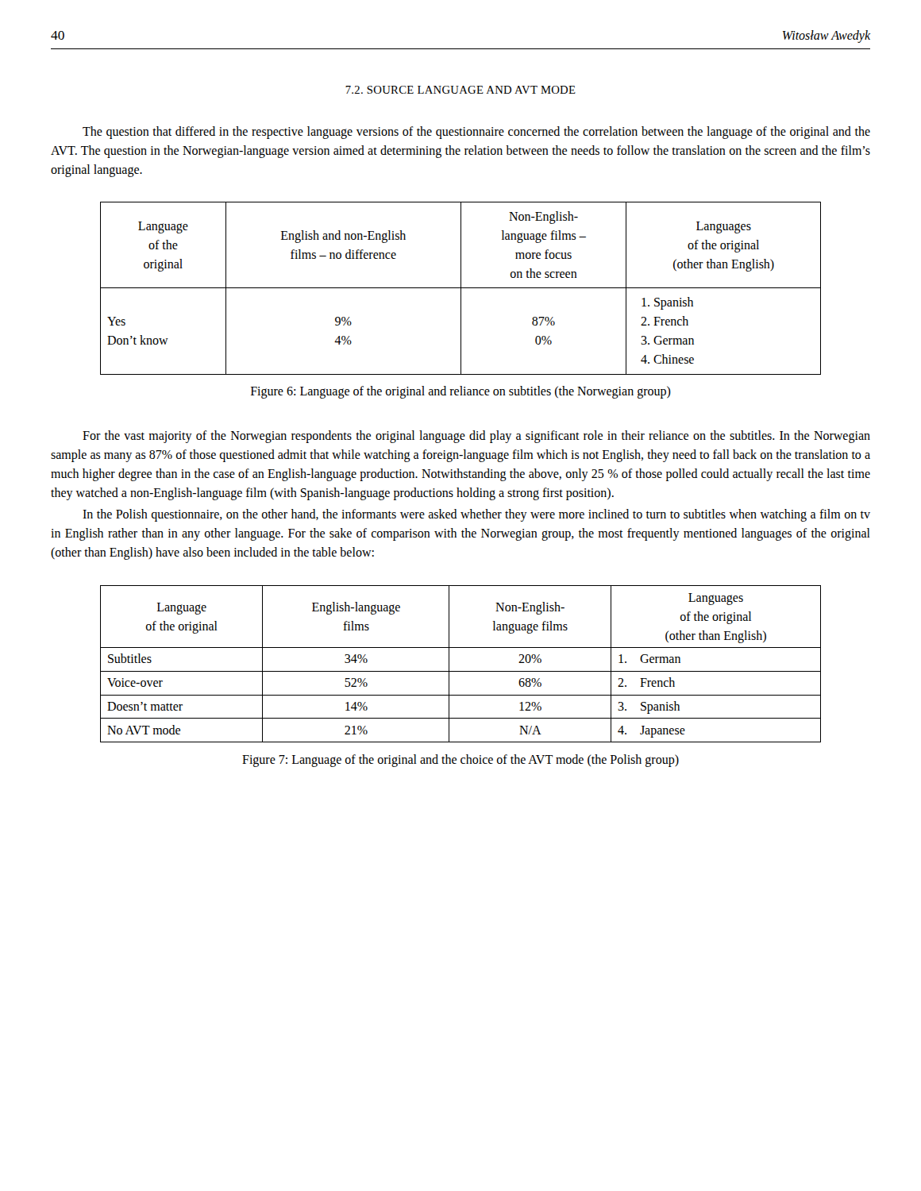40 Witosław Awedyk
7.2. SOURCE LANGUAGE AND AVT MODE
The question that differed in the respective language versions of the questionnaire concerned the correlation between the language of the original and the AVT. The question in the Norwegian-language version aimed at determining the relation between the needs to follow the translation on the screen and the film’s original language.
| Language of the original | English and non-English films – no difference | Non-English- language films – more focus on the screen | Languages of the original (other than English) |
| --- | --- | --- | --- |
| Yes Don’t know | 9% 4% | 87% 0% | Spanish French German Chinese |
Figure 6: Language of the original and reliance on subtitles (the Norwegian group)
For the vast majority of the Norwegian respondents the original language did play a significant role in their reliance on the subtitles. In the Norwegian sample as many as 87% of those questioned admit that while watching a foreign-language film which is not English, they need to fall back on the translation to a much higher degree than in the case of an English-language production. Notwithstanding the above, only 25 % of those polled could actually recall the last time they watched a non-English-language film (with Spanish-language productions holding a strong first position).
In the Polish questionnaire, on the other hand, the informants were asked whether they were more inclined to turn to subtitles when watching a film on tv in English rather than in any other language. For the sake of comparison with the Norwegian group, the most frequently mentioned languages of the original (other than English) have also been included in the table below:
| Language of the original | English-language films | Non-English- language films | Languages of the original (other than English) |
| --- | --- | --- | --- |
| Subtitles | 34% | 20% | 1. German |
| Voice-over | 52% | 68% | 2. French |
| Doesn’t matter | 14% | 12% | 3. Spanish |
| No AVT mode | 21% | N/A | 4. Japanese |
Figure 7: Language of the original and the choice of the AVT mode (the Polish group)